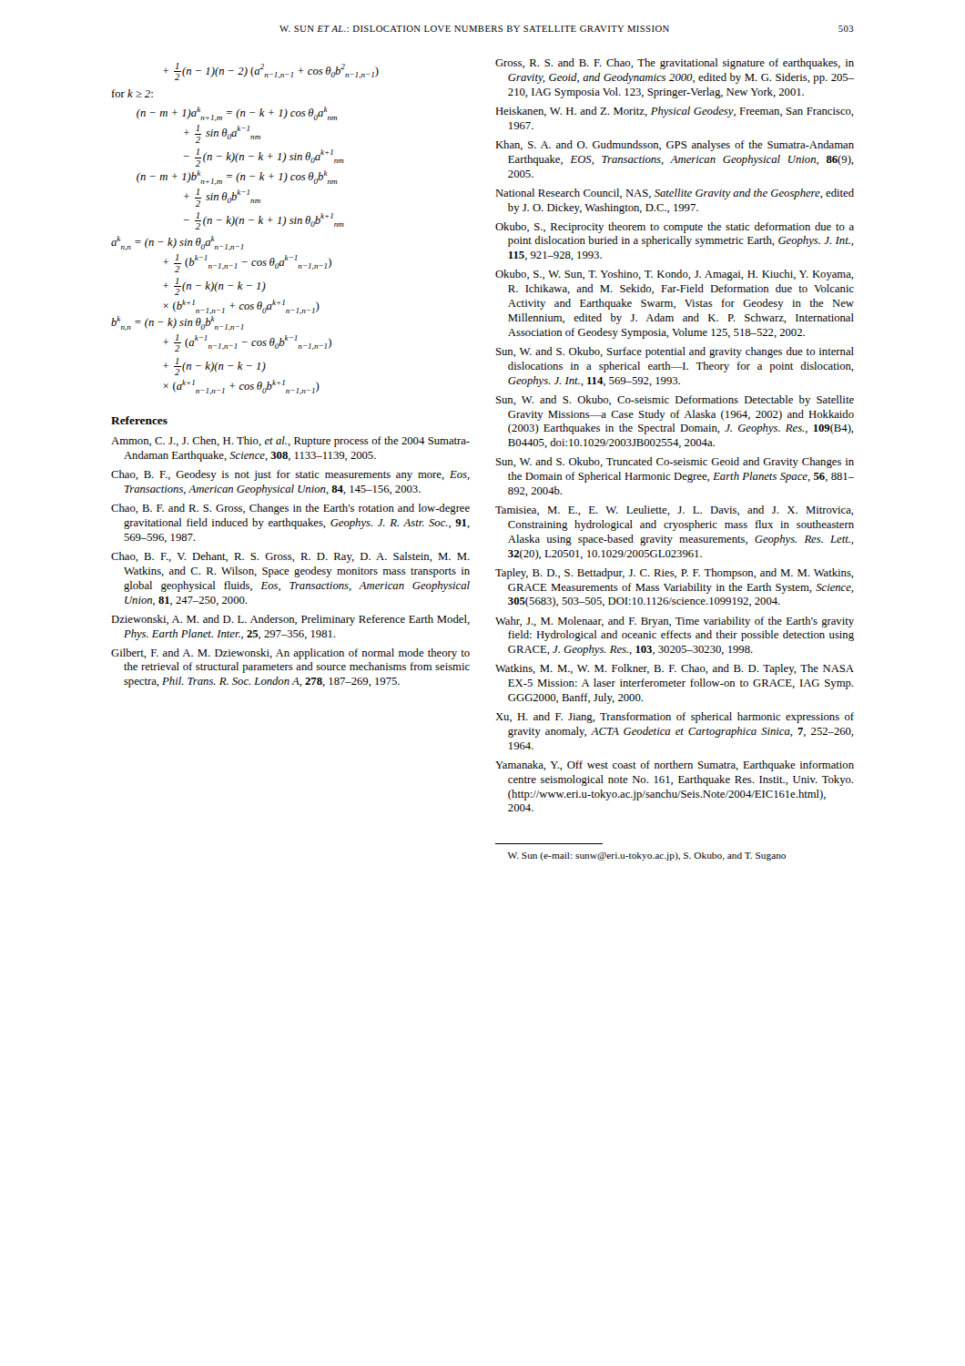W. Sun et al.: Dislocation Love Numbers by Satellite Gravity Mission 503
+ 12(n − 1)(n − 2) (a2n−1,n−1 + cos θ0b2n−1,n−1)
for k ≥ 2:
(n − m + 1)akn+1,m = (n − k + 1) cos θ0aknm + 12 sin θ0ak−1nm − 12(n − k)(n − k + 1) sin θ0ak+1nm (n − m + 1)bkn+1,m = (n − k + 1) cos θ0bknm + 12 sin θ0bk−1nm − 12(n − k)(n − k + 1) sin θ0bk+1nm
akn,n = (n − k) sin θ0akn−1,n−1 + 12 (bk−1n−1,n−1 − cos θ0ak−1n−1,n−1) + 12(n − k)(n − k − 1) × (bk+1n−1,n−1 + cos θ0ak+1n−1,n−1) bkn,n = (n − k) sin θ0bkn−1,n−1 + 12 (ak−1n−1,n−1 − cos θ0bk−1n−1,n−1) + 12(n − k)(n − k − 1) × (ak+1n−1,n−1 + cos θ0bk+1n−1,n−1)
References
Ammon, C. J., J. Chen, H. Thio, et al., Rupture process of the 2004 Sumatra-Andaman Earthquake, Science, 308, 1133–1139, 2005.
Chao, B. F., Geodesy is not just for static measurements any more, Eos, Transactions, American Geophysical Union, 84, 145–156, 2003.
Chao, B. F. and R. S. Gross, Changes in the Earth's rotation and low-degree gravitational field induced by earthquakes, Geophys. J. R. Astr. Soc., 91, 569–596, 1987.
Chao, B. F., V. Dehant, R. S. Gross, R. D. Ray, D. A. Salstein, M. M. Watkins, and C. R. Wilson, Space geodesy monitors mass transports in global geophysical fluids, Eos, Transactions, American Geophysical Union, 81, 247–250, 2000.
Dziewonski, A. M. and D. L. Anderson, Preliminary Reference Earth Model, Phys. Earth Planet. Inter., 25, 297–356, 1981.
Gilbert, F. and A. M. Dziewonski, An application of normal mode theory to the retrieval of structural parameters and source mechanisms from seismic spectra, Phil. Trans. R. Soc. London A, 278, 187–269, 1975.
Gross, R. S. and B. F. Chao, The gravitational signature of earthquakes, in Gravity, Geoid, and Geodynamics 2000, edited by M. G. Sideris, pp. 205–210, IAG Symposia Vol. 123, Springer-Verlag, New York, 2001.
Heiskanen, W. H. and Z. Moritz, Physical Geodesy, Freeman, San Francisco, 1967.
Khan, S. A. and O. Gudmundsson, GPS analyses of the Sumatra-Andaman Earthquake, EOS, Transactions, American Geophysical Union, 86(9), 2005.
National Research Council, NAS, Satellite Gravity and the Geosphere, edited by J. O. Dickey, Washington, D.C., 1997.
Okubo, S., Reciprocity theorem to compute the static deformation due to a point dislocation buried in a spherically symmetric Earth, Geophys. J. Int., 115, 921–928, 1993.
Okubo, S., W. Sun, T. Yoshino, T. Kondo, J. Amagai, H. Kiuchi, Y. Koyama, R. Ichikawa, and M. Sekido, Far-Field Deformation due to Volcanic Activity and Earthquake Swarm, Vistas for Geodesy in the New Millennium, edited by J. Adam and K. P. Schwarz, International Association of Geodesy Symposia, Volume 125, 518–522, 2002.
Sun, W. and S. Okubo, Surface potential and gravity changes due to internal dislocations in a spherical earth—I. Theory for a point dislocation, Geophys. J. Int., 114, 569–592, 1993.
Sun, W. and S. Okubo, Co-seismic Deformations Detectable by Satellite Gravity Missions—a Case Study of Alaska (1964, 2002) and Hokkaido (2003) Earthquakes in the Spectral Domain, J. Geophys. Res., 109(B4), B04405, doi:10.1029/2003JB002554, 2004a.
Sun, W. and S. Okubo, Truncated Co-seismic Geoid and Gravity Changes in the Domain of Spherical Harmonic Degree, Earth Planets Space, 56, 881–892, 2004b.
Tamisiea, M. E., E. W. Leuliette, J. L. Davis, and J. X. Mitrovica, Constraining hydrological and cryospheric mass flux in southeastern Alaska using space-based gravity measurements, Geophys. Res. Lett., 32(20), L20501, 10.1029/2005GL023961.
Tapley, B. D., S. Bettadpur, J. C. Ries, P. F. Thompson, and M. M. Watkins, GRACE Measurements of Mass Variability in the Earth System, Science, 305(5683), 503–505, DOI:10.1126/science.1099192, 2004.
Wahr, J., M. Molenaar, and F. Bryan, Time variability of the Earth's gravity field: Hydrological and oceanic effects and their possible detection using GRACE, J. Geophys. Res., 103, 30205–30230, 1998.
Watkins, M. M., W. M. Folkner, B. F. Chao, and B. D. Tapley, The NASA EX-5 Mission: A laser interferometer follow-on to GRACE, IAG Symp. GGG2000, Banff, July, 2000.
Xu, H. and F. Jiang, Transformation of spherical harmonic expressions of gravity anomaly, ACTA Geodetica et Cartographica Sinica, 7, 252–260, 1964.
Yamanaka, Y., Off west coast of northern Sumatra, Earthquake information centre seismological note No. 161, Earthquake Res. Instit., Univ. Tokyo. (http://www.eri.u-tokyo.ac.jp/sanchu/Seis.Note/2004/EIC161e.html), 2004.
W. Sun (e-mail: sunw@eri.u-tokyo.ac.jp), S. Okubo, and T. Sugano